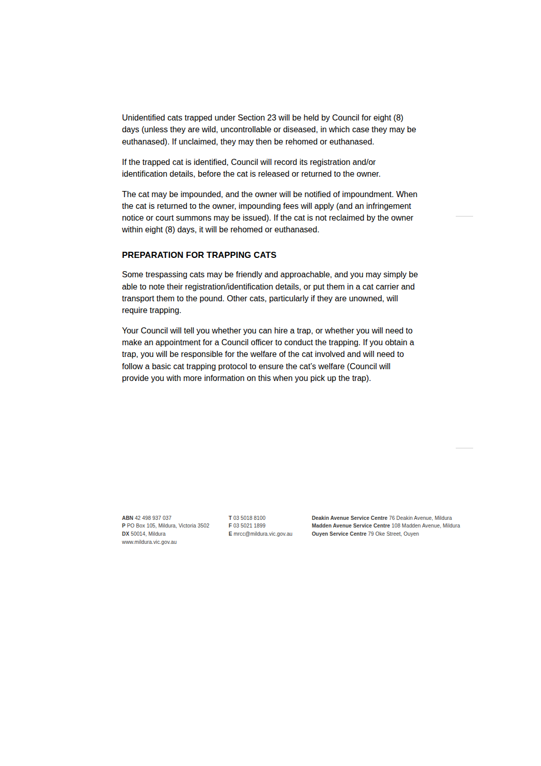Unidentified cats trapped under Section 23 will be held by Council for eight (8) days (unless they are wild, uncontrollable or diseased, in which case they may be euthanased). If unclaimed, they may then be rehomed or euthanased.
If the trapped cat is identified, Council will record its registration and/or identification details, before the cat is released or returned to the owner.
The cat may be impounded, and the owner will be notified of impoundment. When the cat is returned to the owner, impounding fees will apply (and an infringement notice or court summons may be issued). If the cat is not reclaimed by the owner within eight (8) days, it will be rehomed or euthanased.
PREPARATION FOR TRAPPING CATS
Some trespassing cats may be friendly and approachable, and you may simply be able to note their registration/identification details, or put them in a cat carrier and transport them to the pound. Other cats, particularly if they are unowned, will require trapping.
Your Council will tell you whether you can hire a trap, or whether you will need to make an appointment for a Council officer to conduct the trapping. If you obtain a trap, you will be responsible for the welfare of the cat involved and will need to follow a basic cat trapping protocol to ensure the cat’s welfare (Council will provide you with more information on this when you pick up the trap).
| ABN 42 498 937 037 | T 03 5018 8100 | Deakin Avenue Service Centre 76 Deakin Avenue, Mildura |
| P PO Box 105, Mildura, Victoria 3502 | F 03 5021 1899 | Madden Avenue Service Centre 108 Madden Avenue, Mildura |
| DX 50014, Mildura www.mildura.vic.gov.au | E mrcc@mildura.vic.gov.au | Ouyen Service Centre 79 Oke Street, Ouyen |